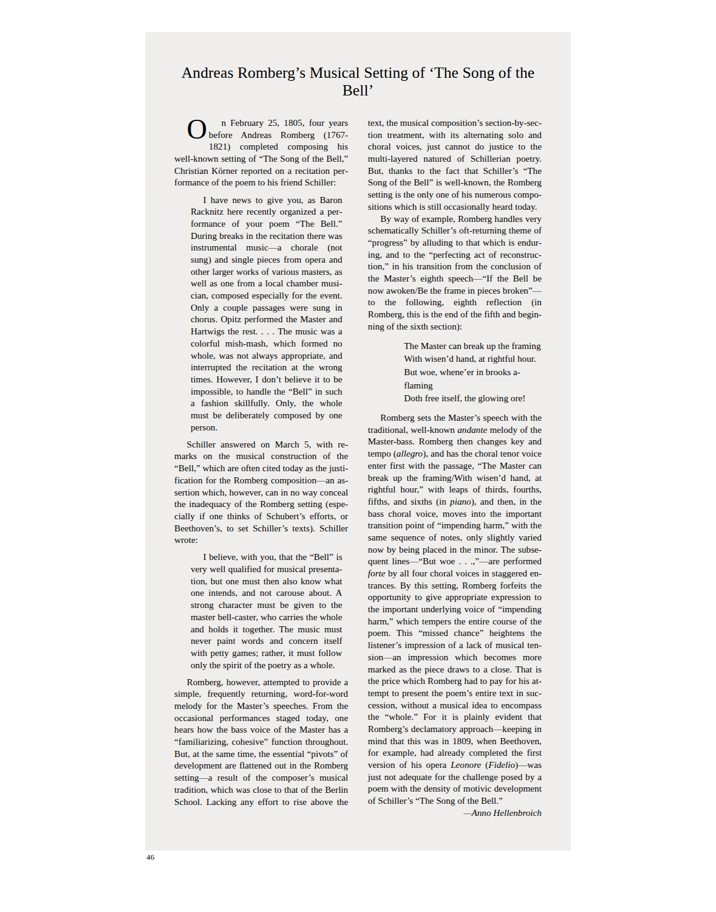Andreas Romberg’s Musical Setting of ‘The Song of the Bell’
On February 25, 1805, four years before Andreas Romberg (1767-1821) completed composing his well-known setting of “The Song of the Bell,” Christian Körner reported on a recitation performance of the poem to his friend Schiller:
I have news to give you, as Baron Racknitz here recently organized a performance of your poem “The Bell.” During breaks in the recitation there was instrumental music—a chorale (not sung) and single pieces from opera and other larger works of various masters, as well as one from a local chamber musician, composed especially for the event. Only a couple passages were sung in chorus. Opitz performed the Master and Hartwigs the rest. . . . The music was a colorful mish-mash, which formed no whole, was not always appropriate, and interrupted the recitation at the wrong times. However, I don’t believe it to be impossible, to handle the “Bell” in such a fashion skillfully. Only, the whole must be deliberately composed by one person.
Schiller answered on March 5, with remarks on the musical construction of the “Bell,” which are often cited today as the justification for the Romberg composition—an assertion which, however, can in no way conceal the inadequacy of the Romberg setting (especially if one thinks of Schubert’s efforts, or Beethoven’s, to set Schiller’s texts). Schiller wrote:
I believe, with you, that the “Bell” is very well qualified for musical presentation, but one must then also know what one intends, and not carouse about. A strong character must be given to the master bell-caster, who carries the whole and holds it together. The music must never paint words and concern itself with petty games; rather, it must follow only the spirit of the poetry as a whole.
Romberg, however, attempted to provide a simple, frequently returning, word-for-word melody for the Master’s speeches. From the occasional performances staged today, one hears how the bass voice of the Master has a “familiarizing, cohesive” function throughout. But, at the same time, the essential “pivots” of development are flattened out in the Romberg setting—a result of the composer’s musical tradition, which was close to that of the Berlin School. Lacking any effort to rise above the text, the musical composition’s section-by-section treatment, with its alternating solo and choral voices, just cannot do justice to the multi-layered natured of Schillerian poetry. But, thanks to the fact that Schiller’s “The Song of the Bell” is well-known, the Romberg setting is the only one of his numerous compositions which is still occasionally heard today.
By way of example, Romberg handles very schematically Schiller’s oft-returning theme of “progress” by alluding to that which is enduring, and to the “perfecting act of reconstruction,” in his transition from the conclusion of the Master’s eighth speech—“If the Bell be now awoken/Be the frame in pieces broken”—to the following, eighth reflection (in Romberg, this is the end of the fifth and beginning of the sixth section):
The Master can break up the framing
With wisen’d hand, at rightful hour.
But woe, whene’er in brooks a-flaming
Doth free itself, the glowing ore!
Romberg sets the Master’s speech with the traditional, well-known andante melody of the Master-bass. Romberg then changes key and tempo (allegro), and has the choral tenor voice enter first with the passage, “The Master can break up the framing/With wisen’d hand, at rightful hour,” with leaps of thirds, fourths, fifths, and sixths (in piano), and then, in the bass choral voice, moves into the important transition point of “impending harm,” with the same sequence of notes, only slightly varied now by being placed in the minor. The subsequent lines—“But woe . . .,”—are performed forte by all four choral voices in staggered entrances. By this setting, Romberg forfeits the opportunity to give appropriate expression to the important underlying voice of “impending harm,” which tempers the entire course of the poem. This “missed chance” heightens the listener’s impression of a lack of musical tension—an impression which becomes more marked as the piece draws to a close. That is the price which Romberg had to pay for his attempt to present the poem’s entire text in succession, without a musical idea to encompass the “whole.” For it is plainly evident that Romberg’s declamatory approach—keeping in mind that this was in 1809, when Beethoven, for example, had already completed the first version of his opera Leonore (Fidelio)—was just not adequate for the challenge posed by a poem with the density of motivic development of Schiller’s “The Song of the Bell.”
—Anno Hellenbroich
46